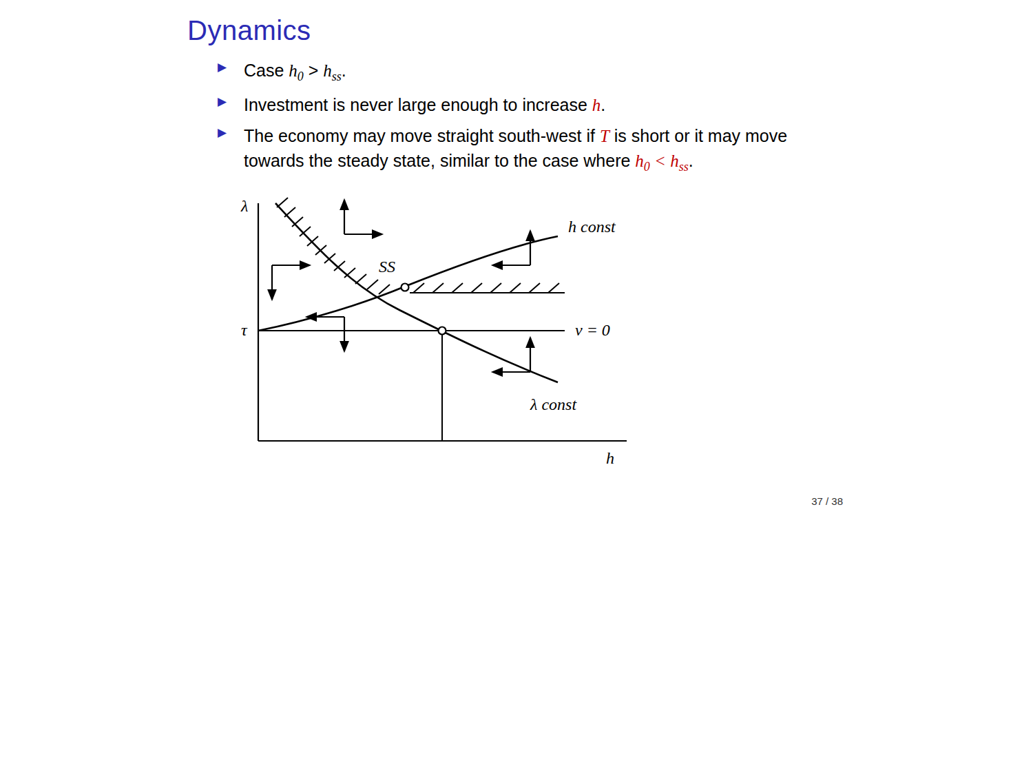Dynamics
Case h0 > hss.
Investment is never large enough to increase h.
The economy may move straight south-west if T is short or it may move towards the steady state, similar to the case where h0 < hss.
λ τ h v = 0 λ const h const SS
37 / 38